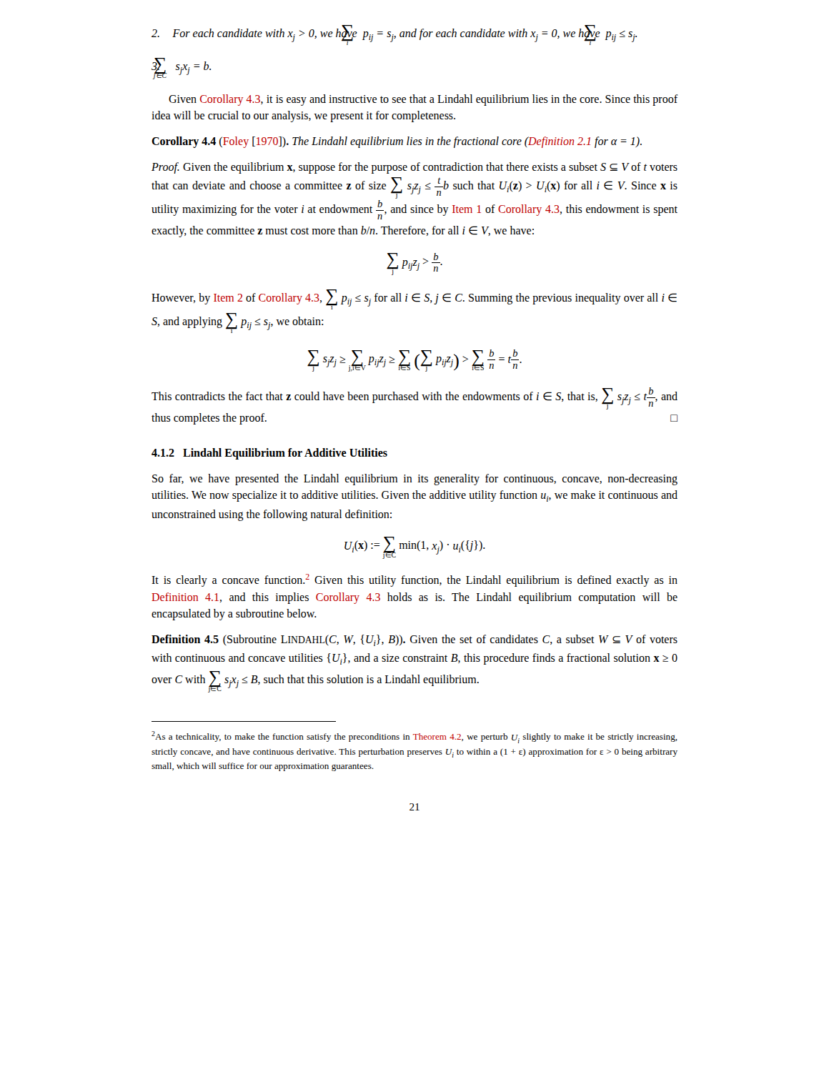2. For each candidate with xj > 0, we have ∑i pij = sj, and for each candidate with xj = 0, we have ∑i pij ≤ sj.
3. ∑j∈C sjxj = b.
Given Corollary 4.3, it is easy and instructive to see that a Lindahl equilibrium lies in the core. Since this proof idea will be crucial to our analysis, we present it for completeness.
Corollary 4.4 (Foley [1970]). The Lindahl equilibrium lies in the fractional core (Definition 2.1 for α = 1).
Proof. Given the equilibrium x, suppose for the purpose of contradiction that there exists a subset S ⊆ V of t voters that can deviate and choose a committee z of size ∑j sjzj ≤ tn b such that Ui(z) > Ui(x) for all i ∈ V. Since x is utility maximizing for the voter i at endowment bn, and since by Item 1 of Corollary 4.3, this endowment is spent exactly, the committee z must cost more than b/n. Therefore, for all i ∈ V, we have:
∑j pijzj > bn.
However, by Item 2 of Corollary 4.3, ∑i pij ≤ sj for all i ∈ S, j ∈ C. Summing the previous inequality over all i ∈ S, and applying ∑i pij ≤ sj, we obtain:
∑j sjzj ≥ ∑j,i∈V pijzj ≥ ∑i∈S (∑j pijzj) > ∑i∈S bn = tbn.
This contradicts the fact that z could have been purchased with the endowments of i ∈ S, that is, ∑j sjzj ≤ tbn, and thus completes the proof. □
4.1.2 Lindahl Equilibrium for Additive Utilities
So far, we have presented the Lindahl equilibrium in its generality for continuous, concave, non-decreasing utilities. We now specialize it to additive utilities. Given the additive utility function ui, we make it continuous and unconstrained using the following natural definition:
Ui(x) := ∑j∈C min(1, xj) · ui({j}).
It is clearly a concave function.2 Given this utility function, the Lindahl equilibrium is defined exactly as in Definition 4.1, and this implies Corollary 4.3 holds as is. The Lindahl equilibrium computation will be encapsulated by a subroutine below.
Definition 4.5 (Subroutine LINDAHL(C, W, {Ui}, B)). Given the set of candidates C, a subset W ⊆ V of voters with continuous and concave utilities {Ui}, and a size constraint B, this procedure finds a fractional solution x ≥ 0 over C with ∑j∈C sjxj ≤ B, such that this solution is a Lindahl equilibrium.
2As a technicality, to make the function satisfy the preconditions in Theorem 4.2, we perturb Ui slightly to make it be strictly increasing, strictly concave, and have continuous derivative. This perturbation preserves Ui to within a (1 + ε) approximation for ε > 0 being arbitrary small, which will suffice for our approximation guarantees.
21